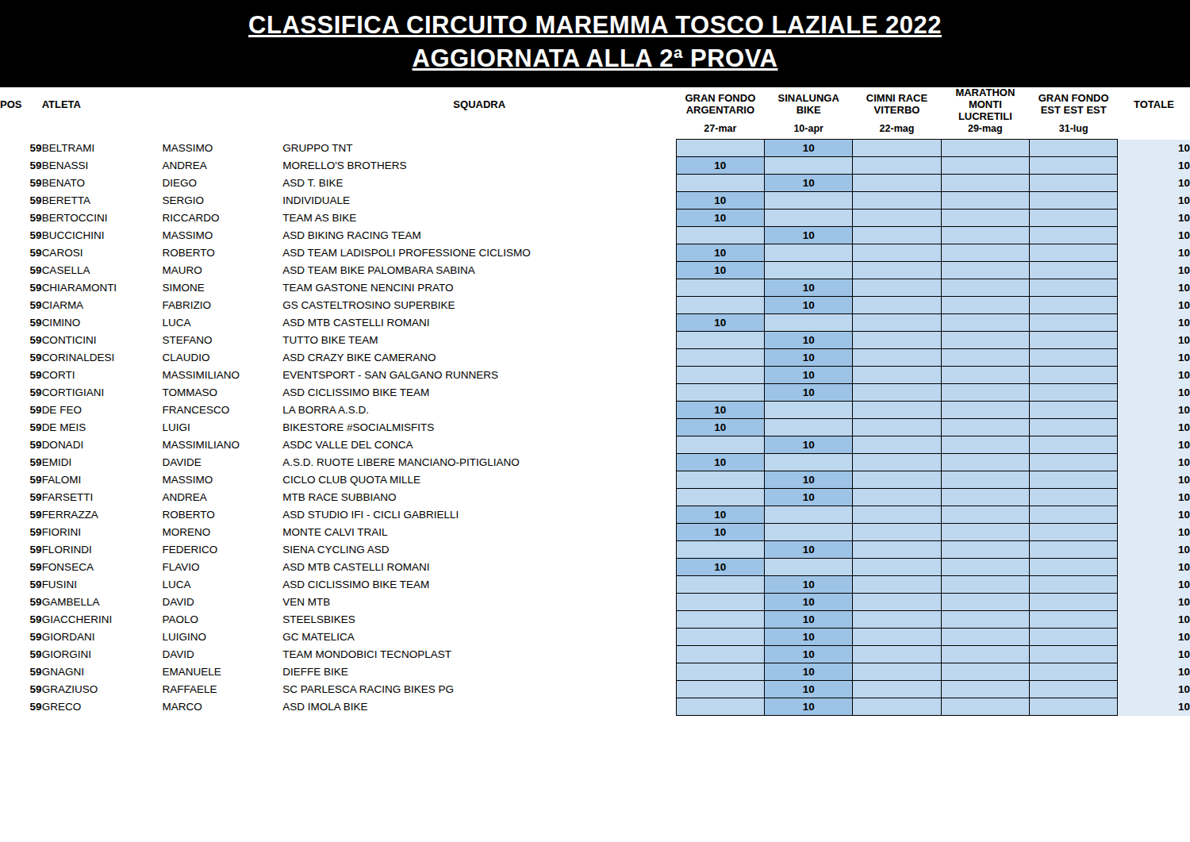CLASSIFICA CIRCUITO MAREMMA TOSCO LAZIALE 2022
AGGIORNATA ALLA 2ª PROVA
| POS | ATLETA | SQUADRA | GRAN FONDO ARGENTARIO | SINALUNGA BIKE | CIMNI RACE VITERBO | MARATHON MONTI LUCRETILI | GRAN FONDO EST EST EST | TOTALE |
| --- | --- | --- | --- | --- | --- | --- | --- | --- |
| | | | 27-mar | 10-apr | 22-mag | 29-mag | 31-lug | |
| 59 | BELTRAMI | MASSIMO | GRUPPO TNT | | 10 | | | | 10 |
| 59 | BENASSI | ANDREA | MORELLO'S BROTHERS | 10 | | | | | 10 |
| 59 | BENATO | DIEGO | ASD T. BIKE | | 10 | | | | 10 |
| 59 | BERETTA | SERGIO | INDIVIDUALE | 10 | | | | | 10 |
| 59 | BERTOCCINI | RICCARDO | TEAM AS BIKE | 10 | | | | | 10 |
| 59 | BUCCICHINI | MASSIMO | ASD BIKING RACING TEAM | | 10 | | | | 10 |
| 59 | CAROSI | ROBERTO | ASD TEAM LADISPOLI PROFESSIONE CICLISMO | 10 | | | | | 10 |
| 59 | CASELLA | MAURO | ASD TEAM BIKE PALOMBARA SABINA | 10 | | | | | 10 |
| 59 | CHIARAMONTI | SIMONE | TEAM GASTONE NENCINI PRATO | | 10 | | | | 10 |
| 59 | CIARMA | FABRIZIO | GS CASTELTROSINO SUPERBIKE | | 10 | | | | 10 |
| 59 | CIMINO | LUCA | ASD MTB CASTELLI ROMANI | 10 | | | | | 10 |
| 59 | CONTICINI | STEFANO | TUTTO BIKE TEAM | | 10 | | | | 10 |
| 59 | CORINALDESI | CLAUDIO | ASD CRAZY BIKE CAMERANO | | 10 | | | | 10 |
| 59 | CORTI | MASSIMILIANO | EVENTSPORT - SAN GALGANO RUNNERS | | 10 | | | | 10 |
| 59 | CORTIGIANI | TOMMASO | ASD CICLISSIMO BIKE TEAM | | 10 | | | | 10 |
| 59 | DE FEO | FRANCESCO | LA BORRA A.S.D. | 10 | | | | | 10 |
| 59 | DE MEIS | LUIGI | BIKESTORE #SOCIALMISFITS | 10 | | | | | 10 |
| 59 | DONADI | MASSIMILIANO | ASDC VALLE DEL CONCA | | 10 | | | | 10 |
| 59 | EMIDI | DAVIDE | A.S.D. RUOTE LIBERE MANCIANO-PITIGLIANO | 10 | | | | | 10 |
| 59 | FALOMI | MASSIMO | CICLO CLUB QUOTA MILLE | | 10 | | | | 10 |
| 59 | FARSETTI | ANDREA | MTB RACE SUBBIANO | | 10 | | | | 10 |
| 59 | FERRAZZA | ROBERTO | ASD STUDIO IFI - CICLI GABRIELLI | 10 | | | | | 10 |
| 59 | FIORINI | MORENO | MONTE CALVI TRAIL | 10 | | | | | 10 |
| 59 | FLORINDI | FEDERICO | SIENA CYCLING ASD | | 10 | | | | 10 |
| 59 | FONSECA | FLAVIO | ASD MTB CASTELLI ROMANI | 10 | | | | | 10 |
| 59 | FUSINI | LUCA | ASD CICLISSIMO BIKE TEAM | | 10 | | | | 10 |
| 59 | GAMBELLA | DAVID | VEN MTB | | 10 | | | | 10 |
| 59 | GIACCHERINI | PAOLO | STEELSBIKES | | 10 | | | | 10 |
| 59 | GIORDANI | LUIGINO | GC MATELICA | | 10 | | | | 10 |
| 59 | GIORGINI | DAVID | TEAM MONDOBICI TECNOPLAST | | 10 | | | | 10 |
| 59 | GNAGNI | EMANUELE | DIEFFE BIKE | | 10 | | | | 10 |
| 59 | GRAZIUSO | RAFFAELE | SC PARLESCA RACING BIKES PG | | 10 | | | | 10 |
| 59 | GRECO | MARCO | ASD IMOLA BIKE | | 10 | | | | 10 |